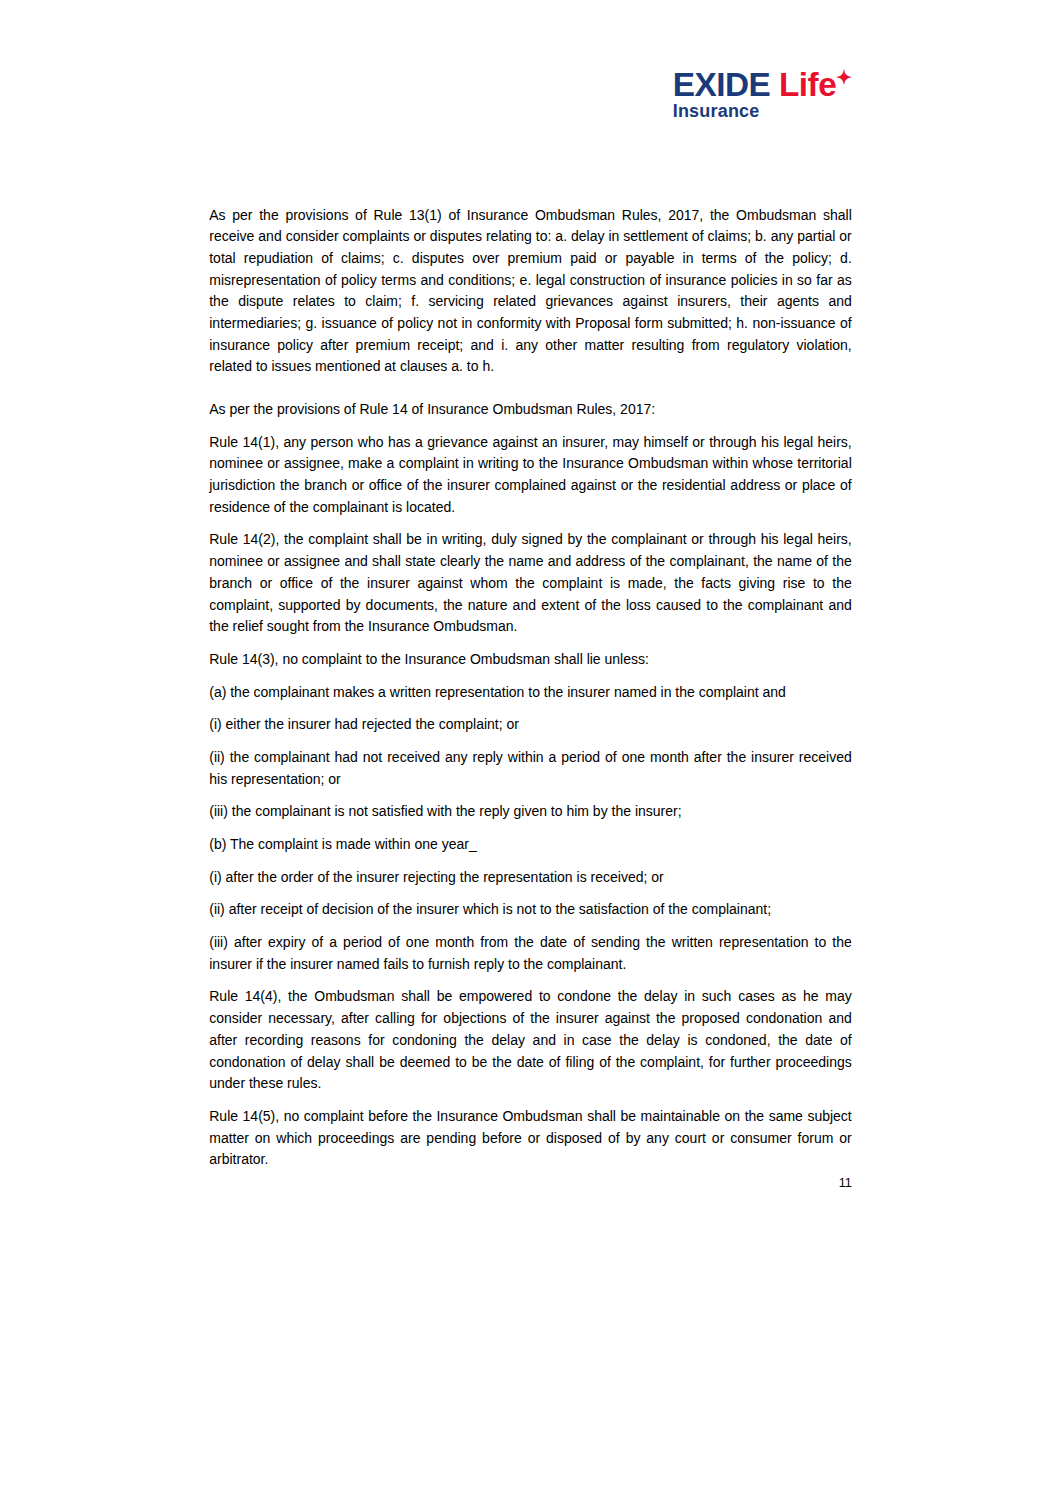EXIDE Life✦
Insurance
As per the provisions of Rule 13(1) of Insurance Ombudsman Rules, 2017, the Ombudsman shall receive and consider complaints or disputes relating to: a. delay in settlement of claims; b. any partial or total repudiation of claims; c. disputes over premium paid or payable in terms of the policy; d. misrepresentation of policy terms and conditions; e. legal construction of insurance policies in so far as the dispute relates to claim; f. servicing related grievances against insurers, their agents and intermediaries; g. issuance of policy not in conformity with Proposal form submitted; h. non-issuance of insurance policy after premium receipt; and i. any other matter resulting from regulatory violation, related to issues mentioned at clauses a. to h.
As per the provisions of Rule 14 of Insurance Ombudsman Rules, 2017:
Rule 14(1), any person who has a grievance against an insurer, may himself or through his legal heirs, nominee or assignee, make a complaint in writing to the Insurance Ombudsman within whose territorial jurisdiction the branch or office of the insurer complained against or the residential address or place of residence of the complainant is located.
Rule 14(2), the complaint shall be in writing, duly signed by the complainant or through his legal heirs, nominee or assignee and shall state clearly the name and address of the complainant, the name of the branch or office of the insurer against whom the complaint is made, the facts giving rise to the complaint, supported by documents, the nature and extent of the loss caused to the complainant and the relief sought from the Insurance Ombudsman.
Rule 14(3), no complaint to the Insurance Ombudsman shall lie unless:
(a) the complainant makes a written representation to the insurer named in the complaint and
(i) either the insurer had rejected the complaint; or
(ii) the complainant had not received any reply within a period of one month after the insurer received his representation; or
(iii) the complainant is not satisfied with the reply given to him by the insurer;
(b) The complaint is made within one year_
(i) after the order of the insurer rejecting the representation is received; or
(ii) after receipt of decision of the insurer which is not to the satisfaction of the complainant;
(iii) after expiry of a period of one month from the date of sending the written representation to the insurer if the insurer named fails to furnish reply to the complainant.
Rule 14(4), the Ombudsman shall be empowered to condone the delay in such cases as he may consider necessary, after calling for objections of the insurer against the proposed condonation and after recording reasons for condoning the delay and in case the delay is condoned, the date of condonation of delay shall be deemed to be the date of filing of the complaint, for further proceedings under these rules.
Rule 14(5), no complaint before the Insurance Ombudsman shall be maintainable on the same subject matter on which proceedings are pending before or disposed of by any court or consumer forum or arbitrator.
11